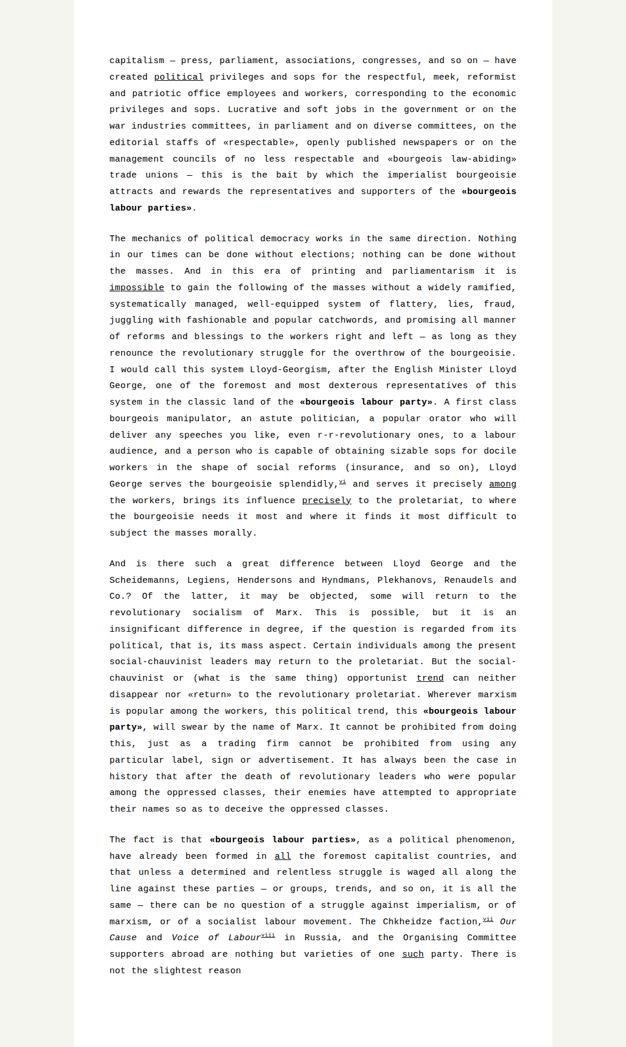capitalism — press, parliament, associations, congresses, and so on — have created political privileges and sops for the respectful, meek, reformist and patriotic office employees and workers, corresponding to the economic privileges and sops. Lucrative and soft jobs in the government or on the war industries committees, in parliament and on diverse committees, on the editorial staffs of «respectable», openly published newspapers or on the management councils of no less respectable and «bourgeois law-abiding» trade unions — this is the bait by which the imperialist bourgeoisie attracts and rewards the representatives and supporters of the «bourgeois labour parties».
The mechanics of political democracy works in the same direction. Nothing in our times can be done without elections; nothing can be done without the masses. And in this era of printing and parliamentarism it is impossible to gain the following of the masses without a widely ramified, systematically managed, well-equipped system of flattery, lies, fraud, juggling with fashionable and popular catchwords, and promising all manner of reforms and blessings to the workers right and left — as long as they renounce the revolutionary struggle for the overthrow of the bourgeoisie. I would call this system Lloyd-Georgism, after the English Minister Lloyd George, one of the foremost and most dexterous representatives of this system in the classic land of the «bourgeois labour party». A first class bourgeois manipulator, an astute politician, a popular orator who will deliver any speeches you like, even r-r-revolutionary ones, to a labour audience, and a person who is capable of obtaining sizable sops for docile workers in the shape of social reforms (insurance, and so on), Lloyd George serves the bourgeoisie splendidly,vi and serves it precisely among the workers, brings its influence precisely to the proletariat, to where the bourgeoisie needs it most and where it finds it most difficult to subject the masses morally.
And is there such a great difference between Lloyd George and the Scheidemanns, Legiens, Hendersons and Hyndmans, Plekhanovs, Renaudels and Co.? Of the latter, it may be objected, some will return to the revolutionary socialism of Marx. This is possible, but it is an insignificant difference in degree, if the question is regarded from its political, that is, its mass aspect. Certain individuals among the present social-chauvinist leaders may return to the proletariat. But the social-chauvinist or (what is the same thing) opportunist trend can neither disappear nor «return» to the revolutionary proletariat. Wherever marxism is popular among the workers, this political trend, this «bourgeois labour party», will swear by the name of Marx. It cannot be prohibited from doing this, just as a trading firm cannot be prohibited from using any particular label, sign or advertisement. It has always been the case in history that after the death of revolutionary leaders who were popular among the oppressed classes, their enemies have attempted to appropriate their names so as to deceive the oppressed classes.
The fact is that «bourgeois labour parties», as a political phenomenon, have already been formed in all the foremost capitalist countries, and that unless a determined and relentless struggle is waged all along the line against these parties — or groups, trends, and so on, it is all the same — there can be no question of a struggle against imperialism, or of marxism, or of a socialist labour movement. The Chkheidze faction,vii Our Cause and Voice of Labourviii in Russia, and the Organising Committee supporters abroad are nothing but varieties of one such party. There is not the slightest reason